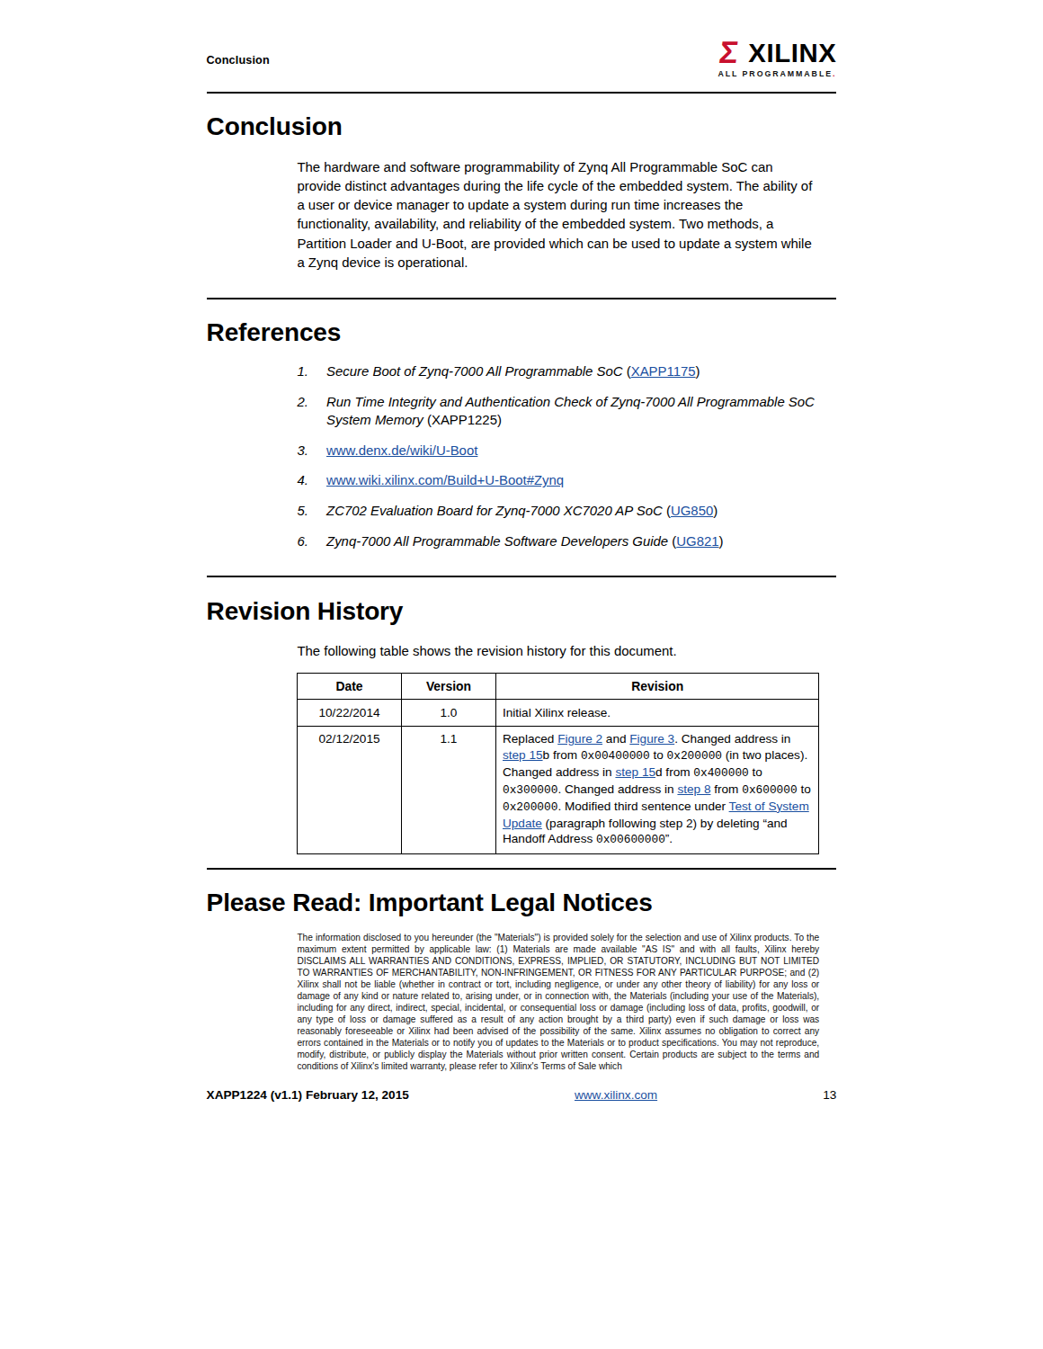Conclusion
Σ XILINX
ALL PROGRAMMABLE.
Conclusion
The hardware and software programmability of Zynq All Programmable SoC can provide distinct advantages during the life cycle of the embedded system. The ability of a user or device manager to update a system during run time increases the functionality, availability, and reliability of the embedded system. Two methods, a Partition Loader and U-Boot, are provided which can be used to update a system while a Zynq device is operational.
References
Secure Boot of Zynq-7000 All Programmable SoC (XAPP1175)
Run Time Integrity and Authentication Check of Zynq-7000 All Programmable SoC System Memory (XAPP1225)
www.denx.de/wiki/U-Boot
www.wiki.xilinx.com/Build+U-Boot#Zynq
ZC702 Evaluation Board for Zynq-7000 XC7020 AP SoC (UG850)
Zynq-7000 All Programmable Software Developers Guide (UG821)
Revision History
The following table shows the revision history for this document.
| Date | Version | Revision |
| --- | --- | --- |
| 10/22/2014 | 1.0 | Initial Xilinx release. |
| 02/12/2015 | 1.1 | Replaced Figure 2 and Figure 3 . Changed address in step 15 b from 0x00400000 to 0x200000 (in two places). Changed address in step 15 d from 0x400000 to 0x300000 . Changed address in step 8 from 0x600000 to 0x200000 . Modified third sentence under Test of System Update (paragraph following step 2) by deleting “and Handoff Address 0x00600000 ”. |
Please Read: Important Legal Notices
The information disclosed to you hereunder (the "Materials") is provided solely for the selection and use of Xilinx products. To the maximum extent permitted by applicable law: (1) Materials are made available "AS IS" and with all faults, Xilinx hereby DISCLAIMS ALL WARRANTIES AND CONDITIONS, EXPRESS, IMPLIED, OR STATUTORY, INCLUDING BUT NOT LIMITED TO WARRANTIES OF MERCHANTABILITY, NON-INFRINGEMENT, OR FITNESS FOR ANY PARTICULAR PURPOSE; and (2) Xilinx shall not be liable (whether in contract or tort, including negligence, or under any other theory of liability) for any loss or damage of any kind or nature related to, arising under, or in connection with, the Materials (including your use of the Materials), including for any direct, indirect, special, incidental, or consequential loss or damage (including loss of data, profits, goodwill, or any type of loss or damage suffered as a result of any action brought by a third party) even if such damage or loss was reasonably foreseeable or Xilinx had been advised of the possibility of the same. Xilinx assumes no obligation to correct any errors contained in the Materials or to notify you of updates to the Materials or to product specifications. You may not reproduce, modify, distribute, or publicly display the Materials without prior written consent. Certain products are subject to the terms and conditions of Xilinx's limited warranty, please refer to Xilinx's Terms of Sale which
XAPP1224 (v1.1) February 12, 2015
www.xilinx.com
13